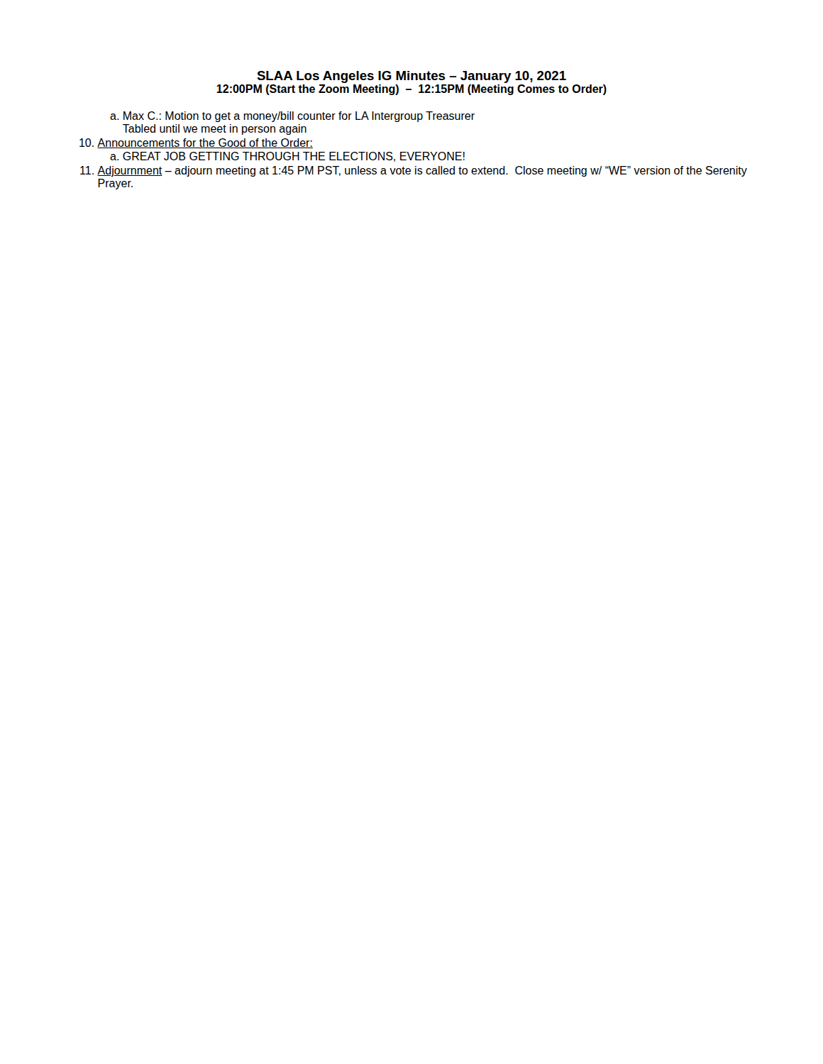SLAA Los Angeles IG Minutes – January 10, 2021
12:00PM (Start the Zoom Meeting) – 12:15PM (Meeting Comes to Order)
Max C.: Motion to get a money/bill counter for LA Intergroup Treasurer
Tabled until we meet in person again
Announcements for the Good of the Order:
GREAT JOB GETTING THROUGH THE ELECTIONS, EVERYONE!
Adjournment – adjourn meeting at 1:45 PM PST, unless a vote is called to extend. Close meeting w/ “WE” version of the Serenity Prayer.